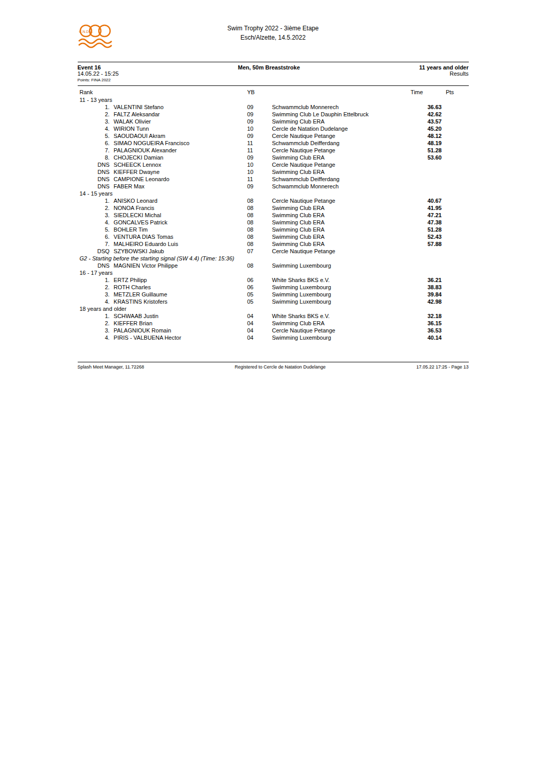C.N.D.u.
Swim Trophy 2022 - 3ième Etape
Esch/Alzette, 14.5.2022
Event 16
14.05.22 - 15:25
Men, 50m Breaststroke
11 years and older
Results
Points: FINA 2022
| Rank | | YB | | Time | Pts |
| --- | --- | --- | --- | --- | --- |
| 11 - 13 years |
| 1. | VALENTINI Stefano | 09 | Schwammclub Monnerech | 36.63 | |
| 2. | FALTZ Aleksandar | 09 | Swimming Club Le Dauphin Ettelbruck | 42.62 | |
| 3. | WALAK Olivier | 09 | Swimming Club ERA | 43.57 | |
| 4. | WIRION Tunn | 10 | Cercle de Natation Dudelange | 45.20 | |
| 5. | SAOUDAOUI Akram | 09 | Cercle Nautique Petange | 48.12 | |
| 6. | SIMAO NOGUEIRA Francisco | 11 | Schwammclub Deifferdang | 48.19 | |
| 7. | PALAGNIOUK Alexander | 11 | Cercle Nautique Petange | 51.28 | |
| 8. | CHOJECKI Damian | 09 | Swimming Club ERA | 53.60 | |
| DNS | SCHEECK Lennox | 10 | Cercle Nautique Petange | | |
| DNS | KIEFFER Dwayne | 10 | Swimming Club ERA | | |
| DNS | CAMPIONE Leonardo | 11 | Schwammclub Deifferdang | | |
| DNS | FABER Max | 09 | Schwammclub Monnerech | | |
| 14 - 15 years |
| 1. | ANISKO Leonard | 08 | Cercle Nautique Petange | 40.67 | |
| 2. | NONOA Francis | 08 | Swimming Club ERA | 41.95 | |
| 3. | SIEDLECKI Michal | 08 | Swimming Club ERA | 47.21 | |
| 4. | GONCALVES Patrick | 08 | Swimming Club ERA | 47.38 | |
| 5. | BOHLER Tim | 08 | Swimming Club ERA | 51.28 | |
| 6. | VENTURA DIAS Tomas | 08 | Swimming Club ERA | 52.43 | |
| 7. | MALHEIRO Eduardo Luis | 08 | Swimming Club ERA | 57.88 | |
| DSQ | SZYBOWSKI Jakub | 07 | Cercle Nautique Petange | | |
| G2 - Starting before the starting signal (SW 4.4) (Time: 15:36) |
| DNS | MAGNIEN Victor Philippe | 08 | Swimming Luxembourg | | |
| 16 - 17 years |
| 1. | ERTZ Philipp | 06 | White Sharks BKS e.V. | 36.21 | |
| 2. | ROTH Charles | 06 | Swimming Luxembourg | 38.83 | |
| 3. | METZLER Guillaume | 05 | Swimming Luxembourg | 39.84 | |
| 4. | KRASTINS Kristofers | 05 | Swimming Luxembourg | 42.98 | |
| 18 years and older |
| 1. | SCHWAAB Justin | 04 | White Sharks BKS e.V. | 32.18 | |
| 2. | KIEFFER Brian | 04 | Swimming Club ERA | 36.15 | |
| 3. | PALAGNIOUK Romain | 04 | Cercle Nautique Petange | 36.53 | |
| 4. | PIRIS - VALBUENA Hector | 04 | Swimming Luxembourg | 40.14 | |
Splash Meet Manager, 11.72268
Registered to Cercle de Natation Dudelange
17.05.22 17:25 - Page 13